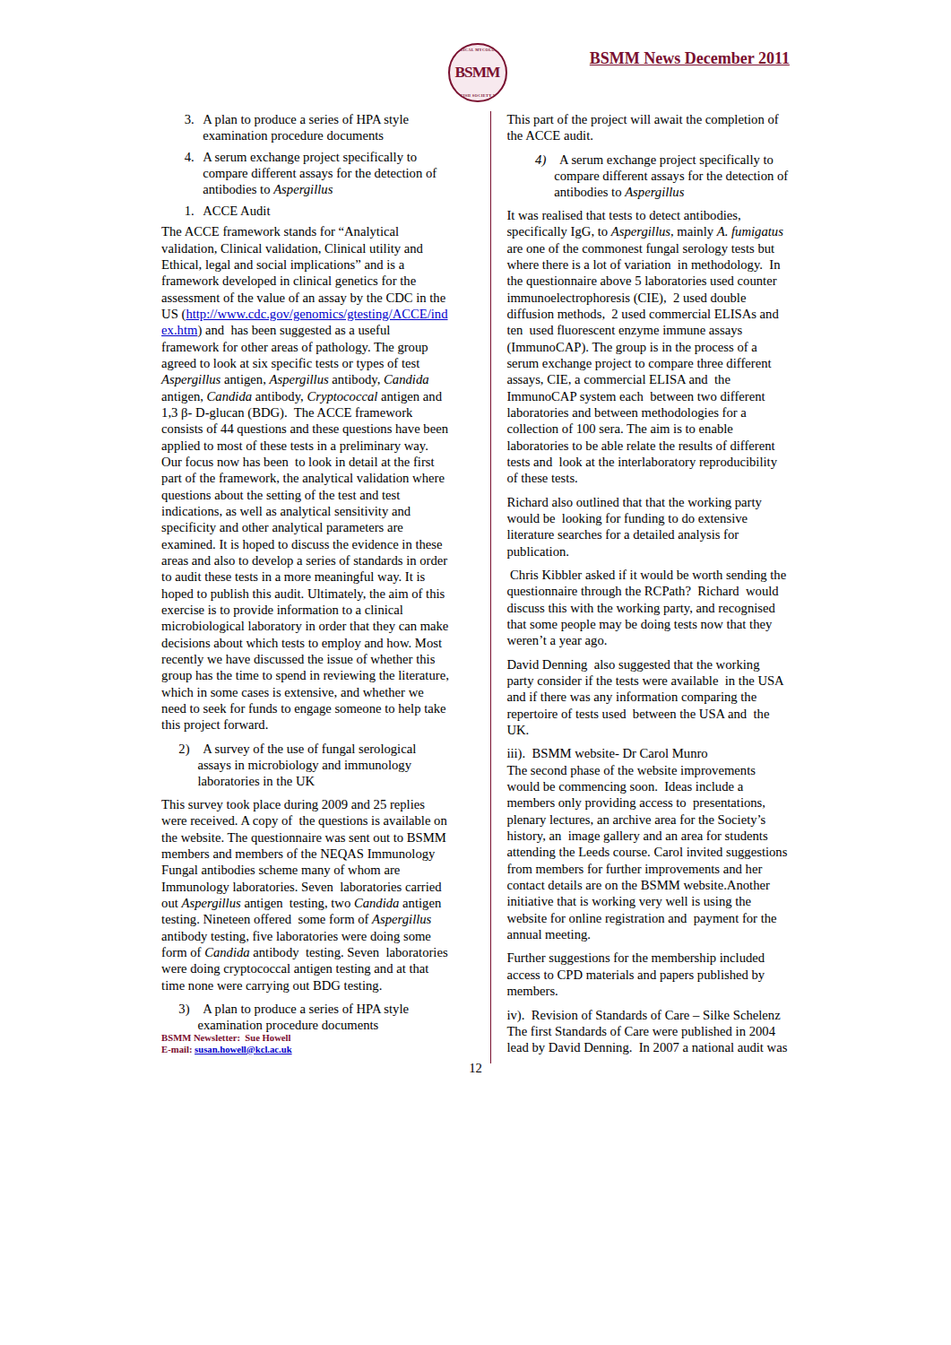MEDICAL MYCOLOGY
BSMM
BRITISH SOCIETY FOR
BSMM News December 2011
A plan to produce a series of HPA style examination procedure documents
A serum exchange project specifically to compare different assays for the detection of antibodies to Aspergillus
ACCE Audit
The ACCE framework stands for “Analytical validation, Clinical validation, Clinical utility and Ethical, legal and social implications” and is a framework developed in clinical genetics for the assessment of the value of an assay by the CDC in the US (http://www.cdc.gov/genomics/gtesting/ACCE/index.htm) and has been suggested as a useful framework for other areas of pathology. The group agreed to look at six specific tests or types of test Aspergillus antigen, Aspergillus antibody, Candida antigen, Candida antibody, Cryptococcal antigen and 1,3 β- D-glucan (BDG). The ACCE framework consists of 44 questions and these questions have been applied to most of these tests in a preliminary way. Our focus now has been to look in detail at the first part of the framework, the analytical validation where questions about the setting of the test and test indications, as well as analytical sensitivity and specificity and other analytical parameters are examined. It is hoped to discuss the evidence in these areas and also to develop a series of standards in order to audit these tests in a more meaningful way. It is hoped to publish this audit. Ultimately, the aim of this exercise is to provide information to a clinical microbiological laboratory in order that they can make decisions about which tests to employ and how. Most recently we have discussed the issue of whether this group has the time to spend in reviewing the literature, which in some cases is extensive, and whether we need to seek for funds to engage someone to help take this project forward.
2) A survey of the use of fungal serological assays in microbiology and immunology laboratories in the UK
This survey took place during 2009 and 25 replies were received. A copy of the questions is available on the website. The questionnaire was sent out to BSMM members and members of the NEQAS Immunology Fungal antibodies scheme many of whom are Immunology laboratories. Seven laboratories carried out Aspergillus antigen testing, two Candida antigen testing. Nineteen offered some form of Aspergillus antibody testing, five laboratories were doing some form of Candida antibody testing. Seven laboratories were doing cryptococcal antigen testing and at that time none were carrying out BDG testing.
3) A plan to produce a series of HPA style examination procedure documents
This part of the project will await the completion of the ACCE audit.
4) A serum exchange project specifically to compare different assays for the detection of antibodies to Aspergillus
It was realised that tests to detect antibodies, specifically IgG, to Aspergillus, mainly A. fumigatus are one of the commonest fungal serology tests but where there is a lot of variation in methodology. In the questionnaire above 5 laboratories used counter immunoelectrophoresis (CIE), 2 used double diffusion methods, 2 used commercial ELISAs and ten used fluorescent enzyme immune assays (ImmunoCAP). The group is in the process of a serum exchange project to compare three different assays, CIE, a commercial ELISA and the ImmunoCAP system each between two different laboratories and between methodologies for a collection of 100 sera. The aim is to enable laboratories to be able relate the results of different tests and look at the interlaboratory reproducibility of these tests.
Richard also outlined that that the working party would be looking for funding to do extensive literature searches for a detailed analysis for publication.
Chris Kibbler asked if it would be worth sending the questionnaire through the RCPath? Richard would discuss this with the working party, and recognised that some people may be doing tests now that they weren’t a year ago.
David Denning also suggested that the working party consider if the tests were available in the USA and if there was any information comparing the repertoire of tests used between the USA and the UK.
iii). BSMM website- Dr Carol Munro
The second phase of the website improvements would be commencing soon. Ideas include a members only providing access to presentations, plenary lectures, an archive area for the Society’s history, an image gallery and an area for students attending the Leeds course. Carol invited suggestions from members for further improvements and her contact details are on the BSMM website.Another initiative that is working very well is using the website for online registration and payment for the annual meeting.
Further suggestions for the membership included access to CPD materials and papers published by members.
iv). Revision of Standards of Care – Silke Schelenz
The first Standards of Care were published in 2004 lead by David Denning. In 2007 a national audit was
BSMM Newsletter: Sue Howell
E-mail: susan.howell@kcl.ac.uk
12